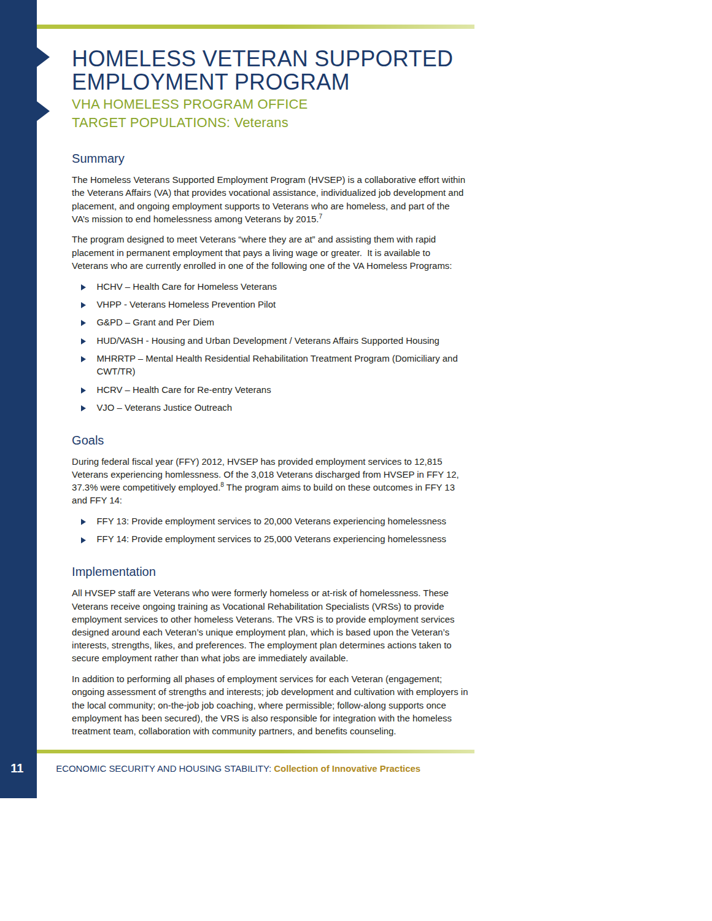Homeless Veteran Supported
Employment Program
VHA Homeless Program Office
Target Populations: Veterans
Summary
The Homeless Veterans Supported Employment Program (HVSEP) is a collaborative effort within the Veterans Affairs (VA) that provides vocational assistance, individualized job development and placement, and ongoing employment supports to Veterans who are homeless, and part of the VA’s mission to end homelessness among Veterans by 2015.7
The program designed to meet Veterans “where they are at” and assisting them with rapid placement in permanent employment that pays a living wage or greater. It is available to Veterans who are currently enrolled in one of the following one of the VA Homeless Programs:
HCHV – Health Care for Homeless Veterans
VHPP - Veterans Homeless Prevention Pilot
G&PD – Grant and Per Diem
HUD/VASH - Housing and Urban Development / Veterans Affairs Supported Housing
MHRRTP – Mental Health Residential Rehabilitation Treatment Program (Domiciliary and CWT/TR)
HCRV – Health Care for Re-entry Veterans
VJO – Veterans Justice Outreach
Goals
During federal fiscal year (FFY) 2012, HVSEP has provided employment services to 12,815 Veterans experiencing homlessness. Of the 3,018 Veterans discharged from HVSEP in FFY 12, 37.3% were competitively employed.8 The program aims to build on these outcomes in FFY 13 and FFY 14:
FFY 13: Provide employment services to 20,000 Veterans experiencing homelessness
FFY 14: Provide employment services to 25,000 Veterans experiencing homelessness
Implementation
All HVSEP staff are Veterans who were formerly homeless or at-risk of homelessness. These Veterans receive ongoing training as Vocational Rehabilitation Specialists (VRSs) to provide employment services to other homeless Veterans. The VRS is to provide employment services designed around each Veteran’s unique employment plan, which is based upon the Veteran’s interests, strengths, likes, and preferences. The employment plan determines actions taken to secure employment rather than what jobs are immediately available.
In addition to performing all phases of employment services for each Veteran (engagement; ongoing assessment of strengths and interests; job development and cultivation with employers in the local community; on-the-job job coaching, where permissible; follow-along supports once employment has been secured), the VRS is also responsible for integration with the homeless treatment team, collaboration with community partners, and benefits counseling.
11
Economic Security and Housing Stability: Collection of Innovative Practices